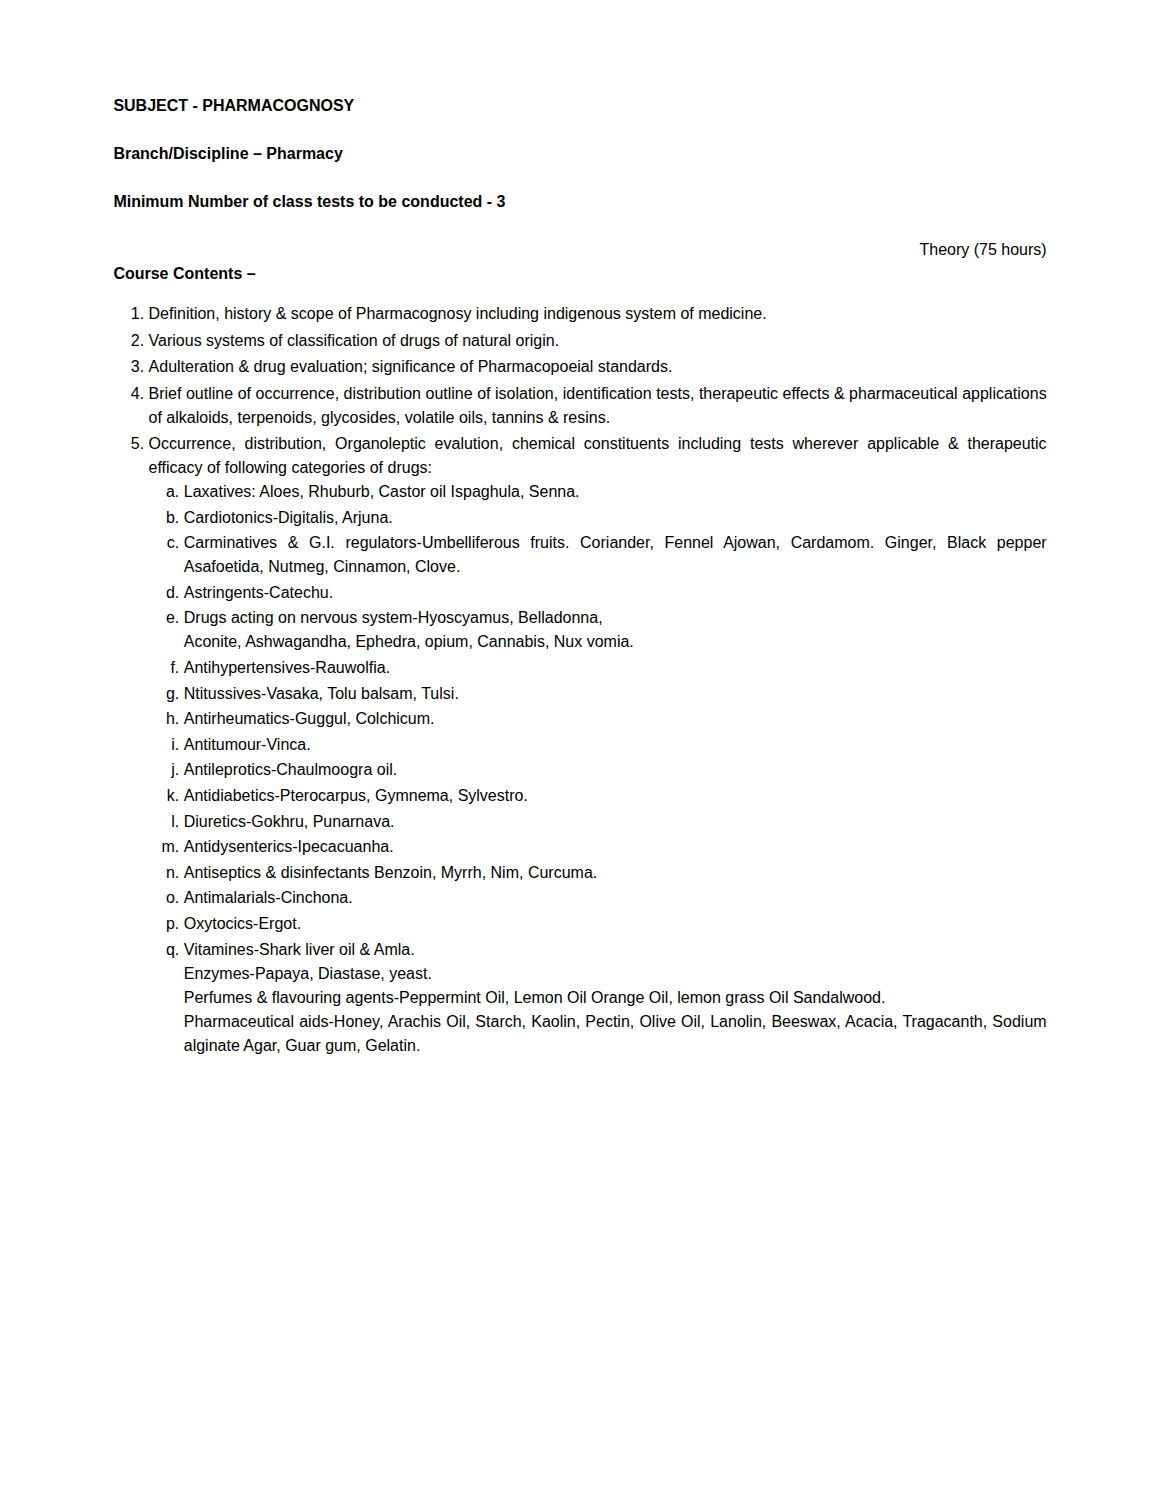SUBJECT - PHARMACOGNOSY
Branch/Discipline – Pharmacy
Minimum Number of class tests to be conducted - 3
Theory (75 hours)
Course Contents –
Definition, history & scope of Pharmacognosy including indigenous system of medicine.
Various systems of classification of drugs of natural origin.
Adulteration & drug evaluation; significance of Pharmacopoeial standards.
Brief outline of occurrence, distribution outline of isolation, identification tests, therapeutic effects & pharmaceutical applications of alkaloids, terpenoids, glycosides, volatile oils, tannins & resins.
Occurrence, distribution, Organoleptic evalution, chemical constituents including tests wherever applicable & therapeutic efficacy of following categories of drugs:
Laxatives: Aloes, Rhuburb, Castor oil Ispaghula, Senna.
Cardiotonics-Digitalis, Arjuna.
Carminatives & G.I. regulators-Umbelliferous fruits. Coriander, Fennel Ajowan, Cardamom. Ginger, Black pepper Asafoetida, Nutmeg, Cinnamon, Clove.
Astringents-Catechu.
Drugs acting on nervous system-Hyoscyamus, Belladonna,
Aconite, Ashwagandha, Ephedra, opium, Cannabis, Nux vomia.
Antihypertensives-Rauwolfia.
Ntitussives-Vasaka, Tolu balsam, Tulsi.
Antirheumatics-Guggul, Colchicum.
Antitumour-Vinca.
Antileprotics-Chaulmoogra oil.
Antidiabetics-Pterocarpus, Gymnema, Sylvestro.
Diuretics-Gokhru, Punarnava.
Antidysenterics-Ipecacuanha.
Antiseptics & disinfectants Benzoin, Myrrh, Nim, Curcuma.
Antimalarials-Cinchona.
Oxytocics-Ergot.
Vitamines-Shark liver oil & Amla.
Enzymes-Papaya, Diastase, yeast.
Perfumes & flavouring agents-Peppermint Oil, Lemon Oil Orange Oil, lemon grass Oil Sandalwood.
Pharmaceutical aids-Honey, Arachis Oil, Starch, Kaolin, Pectin, Olive Oil, Lanolin, Beeswax, Acacia, Tragacanth, Sodium alginate Agar, Guar gum, Gelatin.